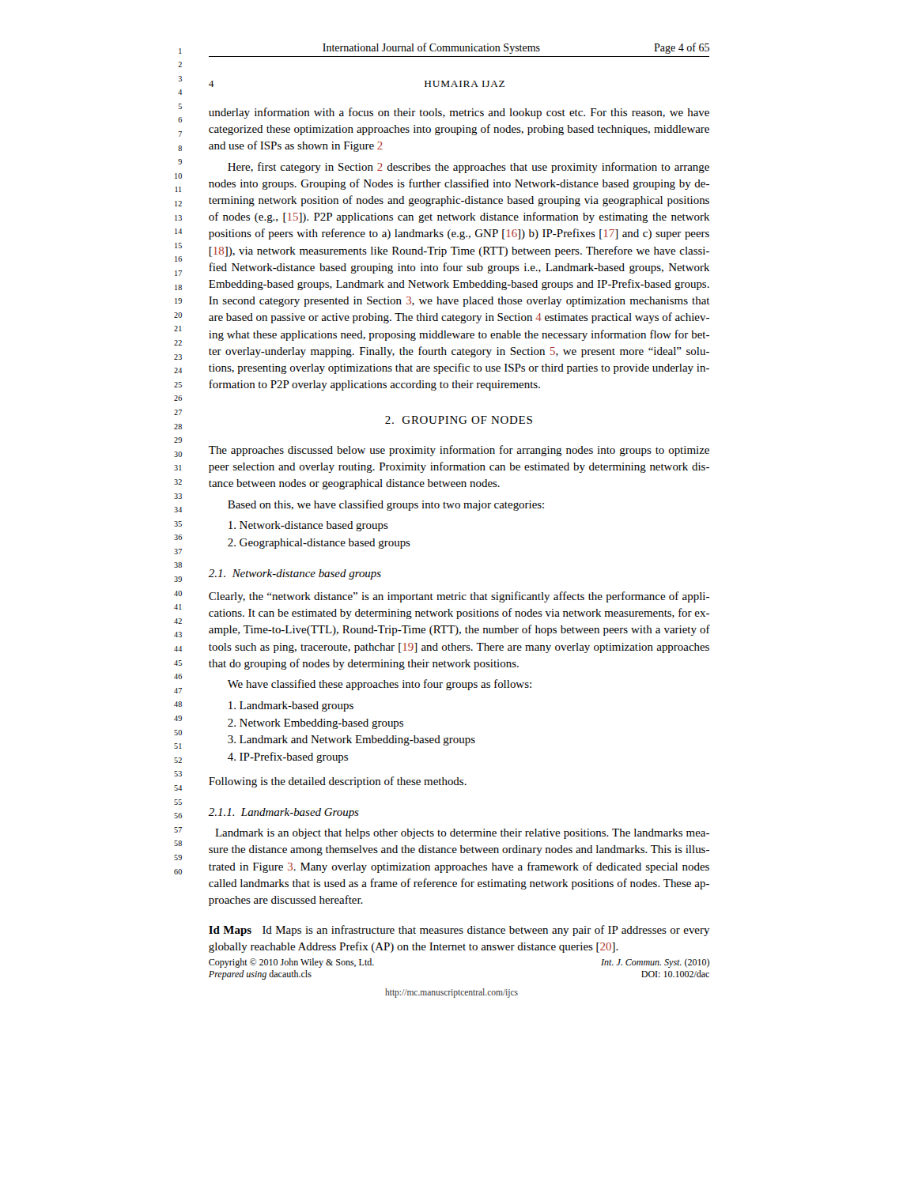1
2
3
4
5
6
7
8
9
10
11
12
13
14
15
16
17
18
19
20
21
22
23
24
25
26
27
28
29
30
31
32
33
34
35
36
37
38
39
40
41
42
43
44
45
46
47
48
49
50
51
52
53
54
55
56
57
58
59
60
International Journal of Communication Systems
Page 4 of 65
4
HUMAIRA IJAZ
underlay information with a focus on their tools, metrics and lookup cost etc. For this reason, we have categorized these optimization approaches into grouping of nodes, probing based techniques, middleware and use of ISPs as shown in Figure 2
Here, first category in Section 2 describes the approaches that use proximity information to arrange nodes into groups. Grouping of Nodes is further classified into Network-distance based grouping by determining network position of nodes and geographic-distance based grouping via geographical positions of nodes (e.g., [15]). P2P applications can get network distance information by estimating the network positions of peers with reference to a) landmarks (e.g., GNP [16]) b) IP-Prefixes [17] and c) super peers [18]), via network measurements like Round-Trip Time (RTT) between peers. Therefore we have classified Network-distance based grouping into into four sub groups i.e., Landmark-based groups, Network Embedding-based groups, Landmark and Network Embedding-based groups and IP-Prefix-based groups. In second category presented in Section 3, we have placed those overlay optimization mechanisms that are based on passive or active probing. The third category in Section 4 estimates practical ways of achieving what these applications need, proposing middleware to enable the necessary information flow for better overlay-underlay mapping. Finally, the fourth category in Section 5, we present more “ideal” solutions, presenting overlay optimizations that are specific to use ISPs or third parties to provide underlay information to P2P overlay applications according to their requirements.
2. GROUPING OF NODES
The approaches discussed below use proximity information for arranging nodes into groups to optimize peer selection and overlay routing. Proximity information can be estimated by determining network distance between nodes or geographical distance between nodes.
Based on this, we have classified groups into two major categories:
Network-distance based groups
Geographical-distance based groups
2.1. Network-distance based groups
Clearly, the “network distance” is an important metric that significantly affects the performance of applications. It can be estimated by determining network positions of nodes via network measurements, for example, Time-to-Live(TTL), Round-Trip-Time (RTT), the number of hops between peers with a variety of tools such as ping, traceroute, pathchar [19] and others. There are many overlay optimization approaches that do grouping of nodes by determining their network positions.
We have classified these approaches into four groups as follows:
Landmark-based groups
Network Embedding-based groups
Landmark and Network Embedding-based groups
IP-Prefix-based groups
Following is the detailed description of these methods.
2.1.1. Landmark-based Groups
Landmark is an object that helps other objects to determine their relative positions. The landmarks measure the distance among themselves and the distance between ordinary nodes and landmarks. This is illustrated in Figure 3. Many overlay optimization approaches have a framework of dedicated special nodes called landmarks that is used as a frame of reference for estimating network positions of nodes. These approaches are discussed hereafter.
Id Maps Id Maps is an infrastructure that measures distance between any pair of IP addresses or every globally reachable Address Prefix (AP) on the Internet to answer distance queries [20].
Copyright © 2010 John Wiley & Sons, Ltd.
Prepared using dacauth.cls
Int. J. Commun. Syst. (2010)
DOI: 10.1002/dac
http://mc.manuscriptcentral.com/ijcs